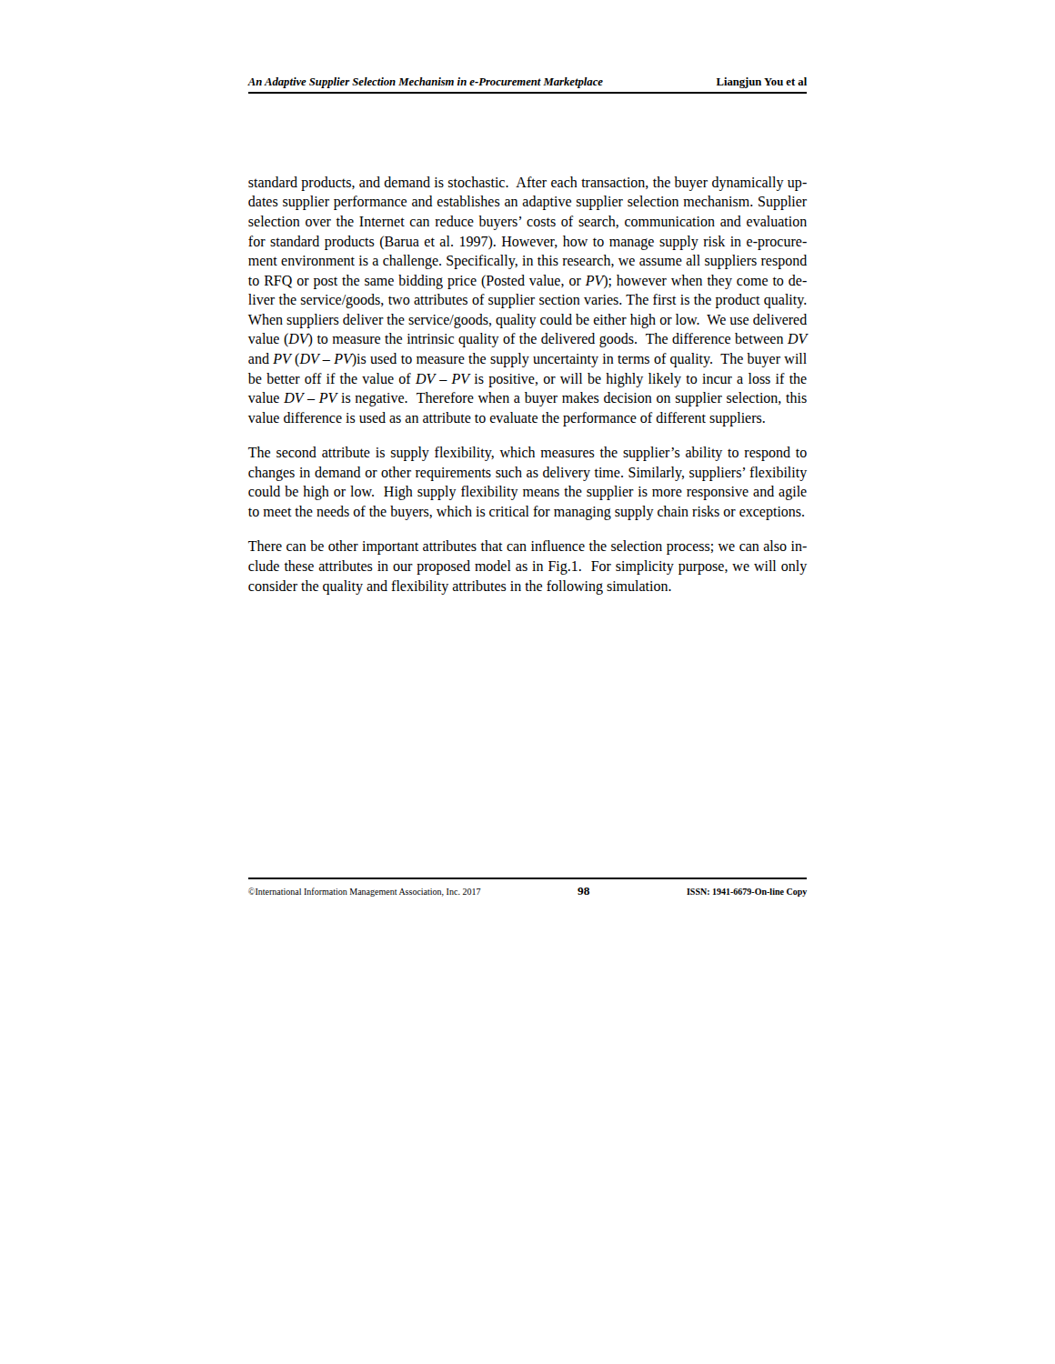An Adaptive Supplier Selection Mechanism in e-Procurement Marketplace Liangjun You et al
standard products, and demand is stochastic. After each transaction, the buyer dynamically updates supplier performance and establishes an adaptive supplier selection mechanism. Supplier selection over the Internet can reduce buyers’ costs of search, communication and evaluation for standard products (Barua et al. 1997). However, how to manage supply risk in e-procurement environment is a challenge. Specifically, in this research, we assume all suppliers respond to RFQ or post the same bidding price (Posted value, or PV); however when they come to deliver the service/goods, two attributes of supplier section varies. The first is the product quality. When suppliers deliver the service/goods, quality could be either high or low. We use delivered value (DV) to measure the intrinsic quality of the delivered goods. The difference between DV and PV (DV – PV)is used to measure the supply uncertainty in terms of quality. The buyer will be better off if the value of DV – PV is positive, or will be highly likely to incur a loss if the value DV – PV is negative. Therefore when a buyer makes decision on supplier selection, this value difference is used as an attribute to evaluate the performance of different suppliers.
The second attribute is supply flexibility, which measures the supplier’s ability to respond to changes in demand or other requirements such as delivery time. Similarly, suppliers’ flexibility could be high or low. High supply flexibility means the supplier is more responsive and agile to meet the needs of the buyers, which is critical for managing supply chain risks or exceptions.
There can be other important attributes that can influence the selection process; we can also include these attributes in our proposed model as in Fig.1. For simplicity purpose, we will only consider the quality and flexibility attributes in the following simulation.
©International Information Management Association, Inc. 2017 98 ISSN: 1941-6679-On-line Copy